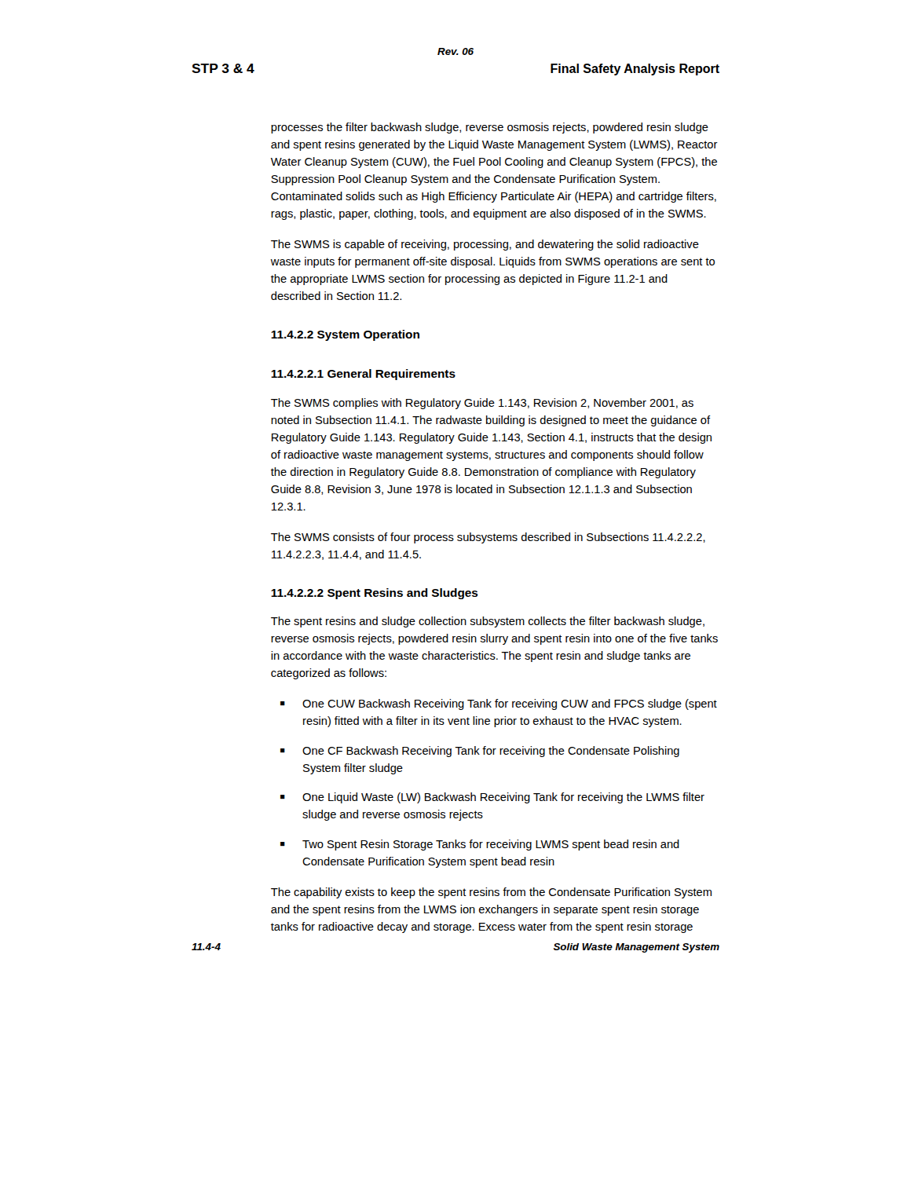Rev. 06
STP 3 & 4
Final Safety Analysis Report
processes the filter backwash sludge, reverse osmosis rejects, powdered resin sludge and spent resins generated by the Liquid Waste Management System (LWMS), Reactor Water Cleanup System (CUW), the Fuel Pool Cooling and Cleanup System (FPCS), the Suppression Pool Cleanup System and the Condensate Purification System. Contaminated solids such as High Efficiency Particulate Air (HEPA) and cartridge filters, rags, plastic, paper, clothing, tools, and equipment are also disposed of in the SWMS.
The SWMS is capable of receiving, processing, and dewatering the solid radioactive waste inputs for permanent off-site disposal. Liquids from SWMS operations are sent to the appropriate LWMS section for processing as depicted in Figure 11.2-1 and described in Section 11.2.
11.4.2.2 System Operation
11.4.2.2.1 General Requirements
The SWMS complies with Regulatory Guide 1.143, Revision 2, November 2001, as noted in Subsection 11.4.1. The radwaste building is designed to meet the guidance of Regulatory Guide 1.143. Regulatory Guide 1.143, Section 4.1, instructs that the design of radioactive waste management systems, structures and components should follow the direction in Regulatory Guide 8.8. Demonstration of compliance with Regulatory Guide 8.8, Revision 3, June 1978 is located in Subsection 12.1.1.3 and Subsection 12.3.1.
The SWMS consists of four process subsystems described in Subsections 11.4.2.2.2, 11.4.2.2.3, 11.4.4, and 11.4.5.
11.4.2.2.2 Spent Resins and Sludges
The spent resins and sludge collection subsystem collects the filter backwash sludge, reverse osmosis rejects, powdered resin slurry and spent resin into one of the five tanks in accordance with the waste characteristics. The spent resin and sludge tanks are categorized as follows:
One CUW Backwash Receiving Tank for receiving CUW and FPCS sludge (spent resin) fitted with a filter in its vent line prior to exhaust to the HVAC system.
One CF Backwash Receiving Tank for receiving the Condensate Polishing System filter sludge
One Liquid Waste (LW) Backwash Receiving Tank for receiving the LWMS filter sludge and reverse osmosis rejects
Two Spent Resin Storage Tanks for receiving LWMS spent bead resin and Condensate Purification System spent bead resin
The capability exists to keep the spent resins from the Condensate Purification System and the spent resins from the LWMS ion exchangers in separate spent resin storage tanks for radioactive decay and storage. Excess water from the spent resin storage
11.4-4
Solid Waste Management System